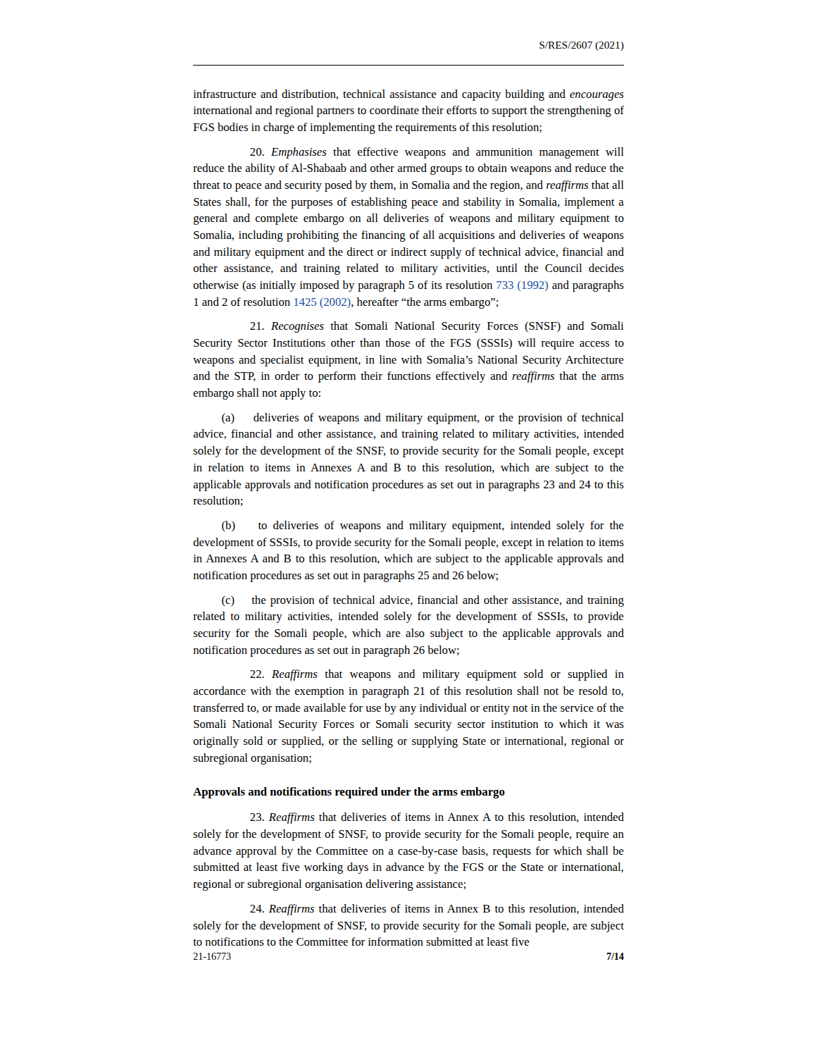S/RES/2607 (2021)
infrastructure and distribution, technical assistance and capacity building and encourages international and regional partners to coordinate their efforts to support the strengthening of FGS bodies in charge of implementing the requirements of this resolution;
20. Emphasises that effective weapons and ammunition management will reduce the ability of Al-Shabaab and other armed groups to obtain weapons and reduce the threat to peace and security posed by them, in Somalia and the region, and reaffirms that all States shall, for the purposes of establishing peace and stability in Somalia, implement a general and complete embargo on all deliveries of weapons and military equipment to Somalia, including prohibiting the financing of all acquisitions and deliveries of weapons and military equipment and the direct or indirect supply of technical advice, financial and other assistance, and training related to military activities, until the Council decides otherwise (as initially imposed by paragraph 5 of its resolution 733 (1992) and paragraphs 1 and 2 of resolution 1425 (2002), hereafter “the arms embargo”;
21. Recognises that Somali National Security Forces (SNSF) and Somali Security Sector Institutions other than those of the FGS (SSSIs) will require access to weapons and specialist equipment, in line with Somalia’s National Security Architecture and the STP, in order to perform their functions effectively and reaffirms that the arms embargo shall not apply to:
(a) deliveries of weapons and military equipment, or the provision of technical advice, financial and other assistance, and training related to military activities, intended solely for the development of the SNSF, to provide security for the Somali people, except in relation to items in Annexes A and B to this resolution, which are subject to the applicable approvals and notification procedures as set out in paragraphs 23 and 24 to this resolution;
(b) to deliveries of weapons and military equipment, intended solely for the development of SSSIs, to provide security for the Somali people, except in relation to items in Annexes A and B to this resolution, which are subject to the applicable approvals and notification procedures as set out in paragraphs 25 and 26 below;
(c) the provision of technical advice, financial and other assistance, and training related to military activities, intended solely for the development of SSSIs, to provide security for the Somali people, which are also subject to the applicable approvals and notification procedures as set out in paragraph 26 below;
22. Reaffirms that weapons and military equipment sold or supplied in accordance with the exemption in paragraph 21 of this resolution shall not be resold to, transferred to, or made available for use by any individual or entity not in the service of the Somali National Security Forces or Somali security sector institution to which it was originally sold or supplied, or the selling or supplying State or international, regional or subregional organisation;
Approvals and notifications required under the arms embargo
23. Reaffirms that deliveries of items in Annex A to this resolution, intended solely for the development of SNSF, to provide security for the Somali people, require an advance approval by the Committee on a case-by-case basis, requests for which shall be submitted at least five working days in advance by the FGS or the State or international, regional or subregional organisation delivering assistance;
24. Reaffirms that deliveries of items in Annex B to this resolution, intended solely for the development of SNSF, to provide security for the Somali people, are subject to notifications to the Committee for information submitted at least five
21-16773 7/14